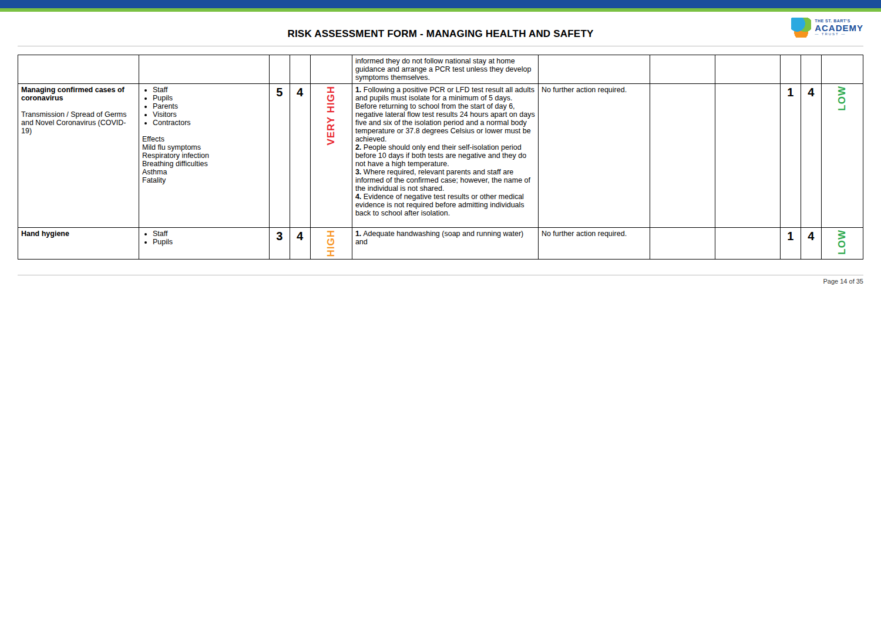RISK ASSESSMENT FORM - MANAGING HEALTH AND SAFETY
THE ST. BART'S
ACADEMY
— TRUST —
| | | | | | informed they do not follow national stay at home guidance and arrange a PCR test unless they develop symptoms themselves. | | | | | | |
| Managing confirmed cases of coronavirus Transmission / Spread of Germs and Novel Coronavirus (COVID-19) | Staff Pupils Parents Visitors Contractors Effects Mild flu symptoms Respiratory infection Breathing difficulties Asthma Fatality | 5 | 4 | VERY HIGH | 1. Following a positive PCR or LFD test result all adults and pupils must isolate for a minimum of 5 days. Before returning to school from the start of day 6, negative lateral flow test results 24 hours apart on days five and six of the isolation period and a normal body temperature or 37.8 degrees Celsius or lower must be achieved. 2. People should only end their self-isolation period before 10 days if both tests are negative and they do not have a high temperature. 3. Where required, relevant parents and staff are informed of the confirmed case; however, the name of the individual is not shared. 4. Evidence of negative test results or other medical evidence is not required before admitting individuals back to school after isolation. | No further action required. | | | 1 | 4 | LOW |
| Hand hygiene | Staff Pupils | 3 | 4 | HIGH | 1. Adequate handwashing (soap and running water) and | No further action required. | | | 1 | 4 | LOW |
Page 14 of 35